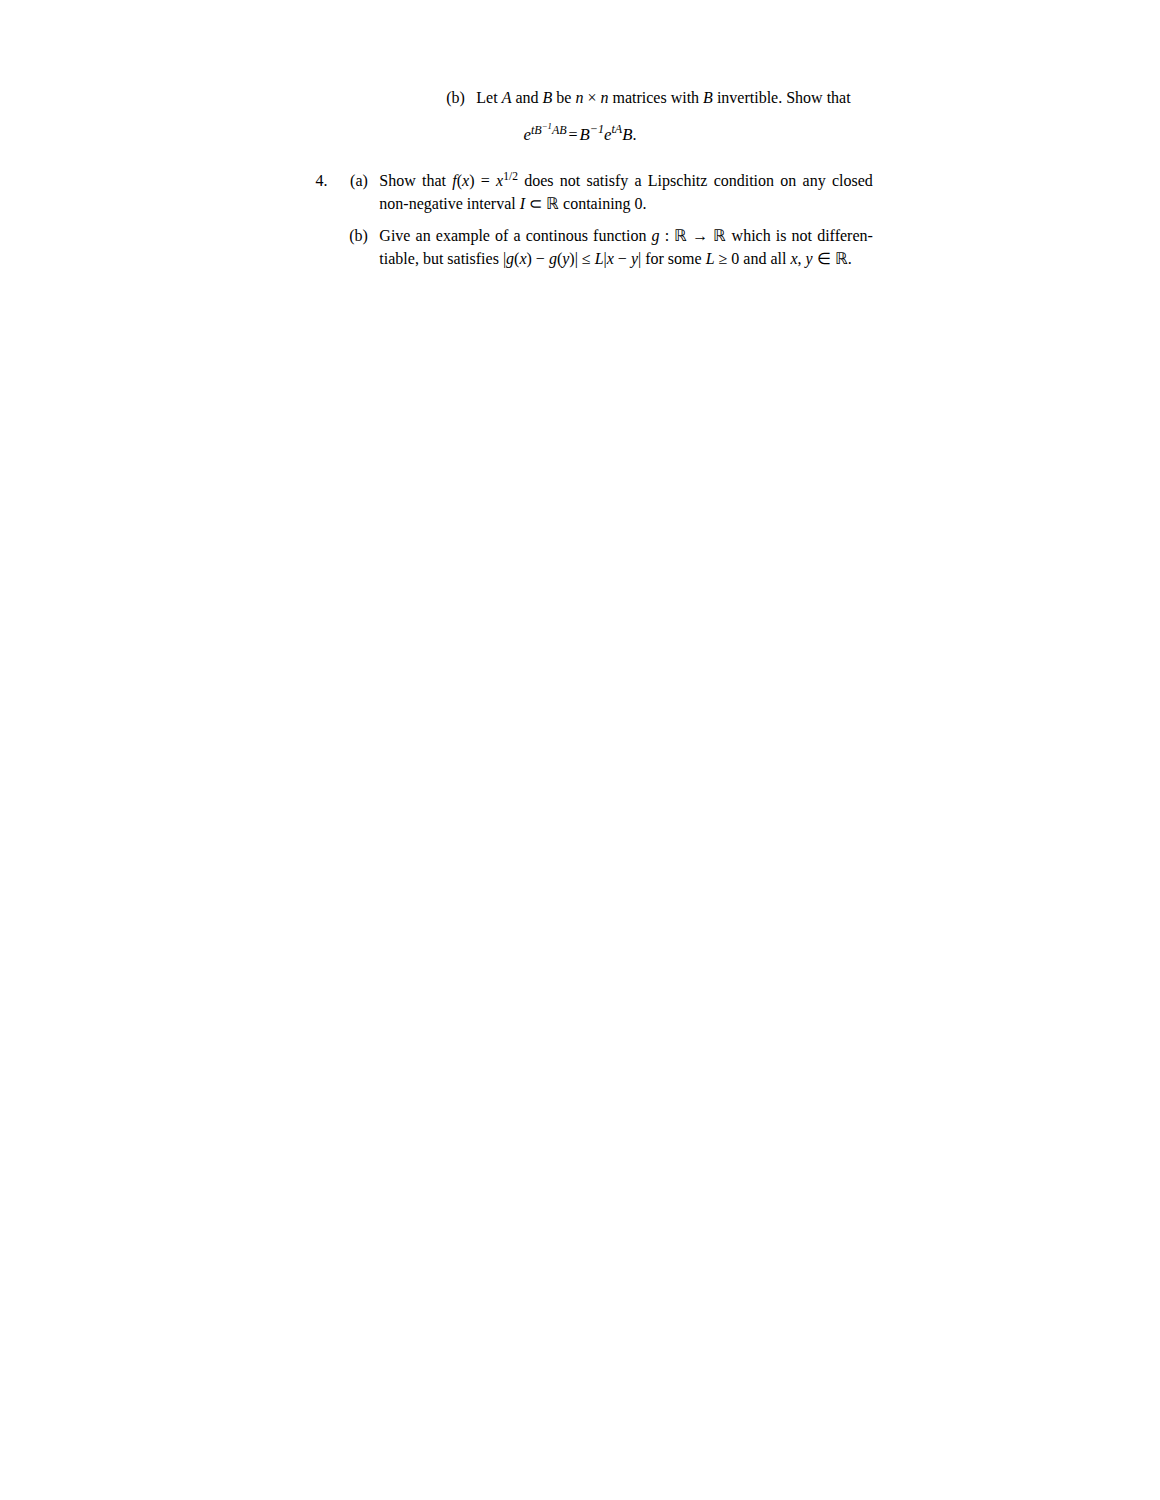(b)
Let A and B be n × n matrices with B invertible. Show that
etB−1AB=B−1etAB.
4.
(a)
Show that f(x) = x1/2 does not satisfy a Lipschitz condition on any closed non-negative interval I ⊂ ℝ containing 0.
(b)
Give an example of a continous function g : ℝ → ℝ which is not differentiable, but satisfies |g(x) − g(y)| ≤ L|x − y| for some L ≥ 0 and all x, y ∈ ℝ.